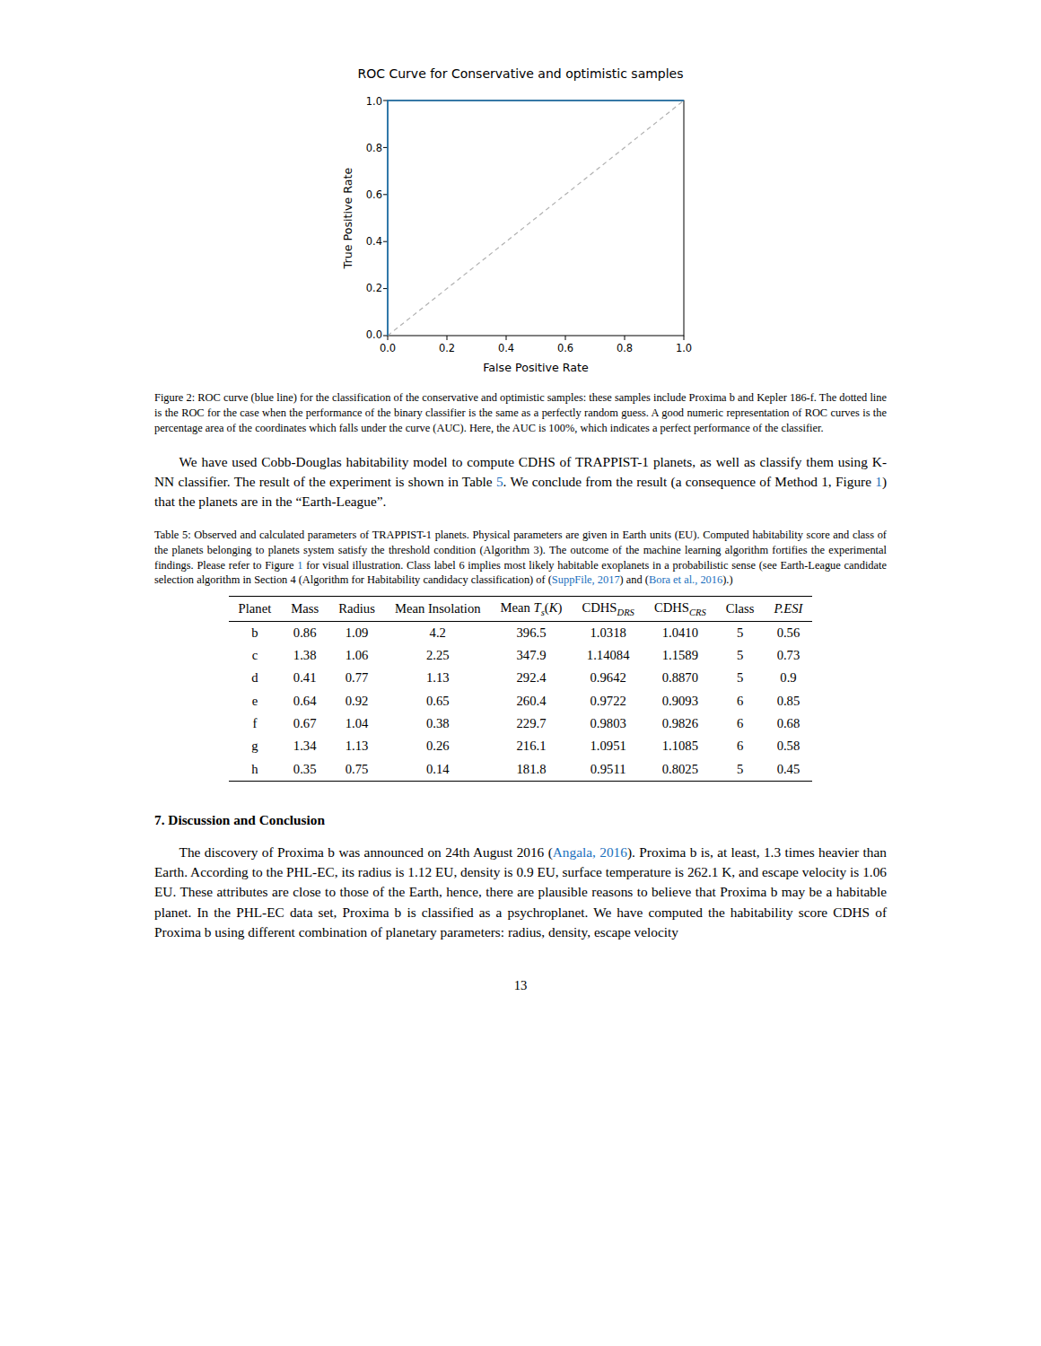ROC Curve for Conservative and optimistic samples
0.0 0.2 0.4 0.6 0.8 1.0 0.0 0.2 0.4 0.6 0.8 1.0 False Positive Rate True Positive Rate
Figure 2: ROC curve (blue line) for the classification of the conservative and optimistic samples: these samples include Proxima b and Kepler 186-f. The dotted line is the ROC for the case when the performance of the binary classifier is the same as a perfectly random guess. A good numeric representation of ROC curves is the percentage area of the coordinates which falls under the curve (AUC). Here, the AUC is 100%, which indicates a perfect performance of the classifier.
We have used Cobb-Douglas habitability model to compute CDHS of TRAPPIST-1 planets, as well as classify them using K-NN classifier. The result of the experiment is shown in Table 5. We conclude from the result (a consequence of Method 1, Figure 1) that the planets are in the “Earth-League”.
Table 5: Observed and calculated parameters of TRAPPIST-1 planets. Physical parameters are given in Earth units (EU). Computed habitability score and class of the planets belonging to planets system satisfy the threshold condition (Algorithm 3). The outcome of the machine learning algorithm fortifies the experimental findings. Please refer to Figure 1 for visual illustration. Class label 6 implies most likely habitable exoplanets in a probabilistic sense (see Earth-League candidate selection algorithm in Section 4 (Algorithm for Habitability candidacy classification) of (SuppFile, 2017) and (Bora et al., 2016).)
| Planet | Mass | Radius | Mean Insolation | Mean T s ( K ) | CDHS DRS | CDHS CRS | Class | P.ESI |
| --- | --- | --- | --- | --- | --- | --- | --- | --- |
| b | 0.86 | 1.09 | 4.2 | 396.5 | 1.0318 | 1.0410 | 5 | 0.56 |
| c | 1.38 | 1.06 | 2.25 | 347.9 | 1.14084 | 1.1589 | 5 | 0.73 |
| d | 0.41 | 0.77 | 1.13 | 292.4 | 0.9642 | 0.8870 | 5 | 0.9 |
| e | 0.64 | 0.92 | 0.65 | 260.4 | 0.9722 | 0.9093 | 6 | 0.85 |
| f | 0.67 | 1.04 | 0.38 | 229.7 | 0.9803 | 0.9826 | 6 | 0.68 |
| g | 1.34 | 1.13 | 0.26 | 216.1 | 1.0951 | 1.1085 | 6 | 0.58 |
| h | 0.35 | 0.75 | 0.14 | 181.8 | 0.9511 | 0.8025 | 5 | 0.45 |
7. Discussion and Conclusion
The discovery of Proxima b was announced on 24th August 2016 (Angala, 2016). Proxima b is, at least, 1.3 times heavier than Earth. According to the PHL-EC, its radius is 1.12 EU, density is 0.9 EU, surface temperature is 262.1 K, and escape velocity is 1.06 EU. These attributes are close to those of the Earth, hence, there are plausible reasons to believe that Proxima b may be a habitable planet. In the PHL-EC data set, Proxima b is classified as a psychroplanet. We have computed the habitability score CDHS of Proxima b using different combination of planetary parameters: radius, density, escape velocity
13